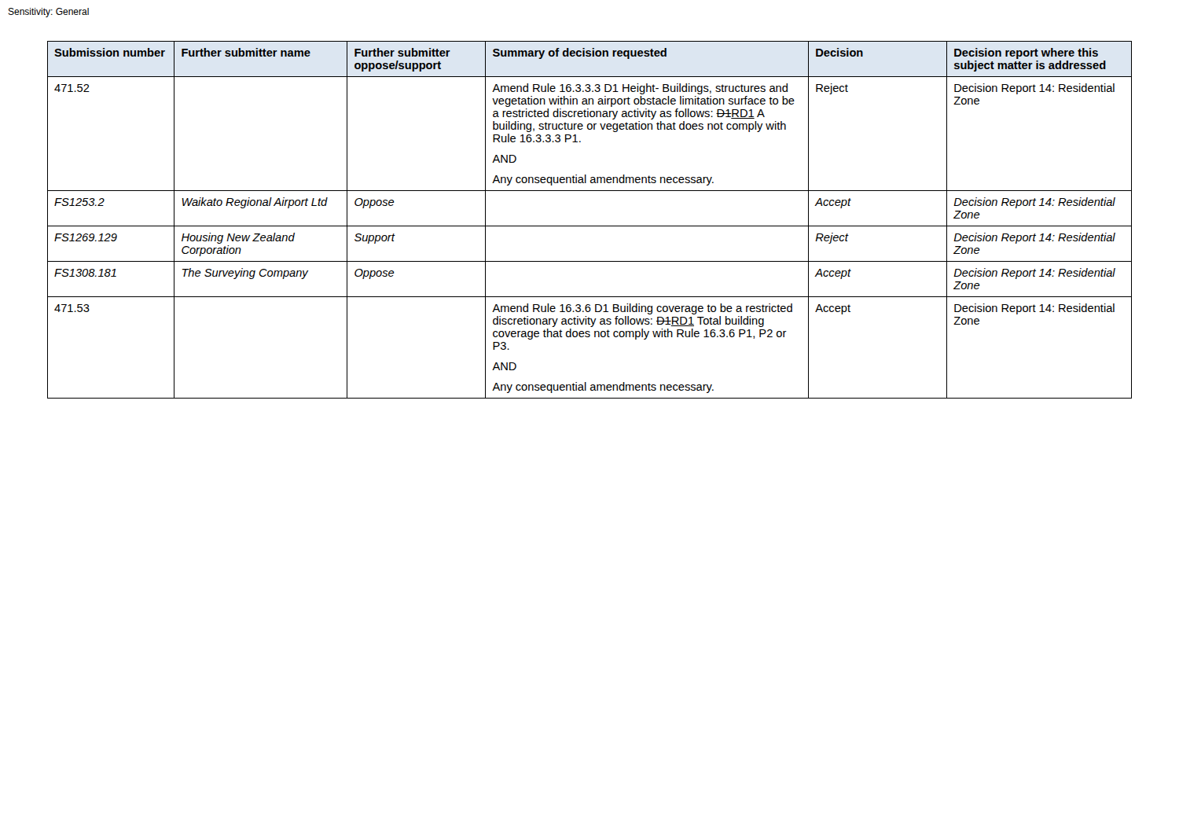Sensitivity: General
| Submission number | Further submitter name | Further submitter oppose/support | Summary of decision requested | Decision | Decision report where this subject matter is addressed |
| --- | --- | --- | --- | --- | --- |
| 471.52 | | | Amend Rule 16.3.3.3 D1 Height- Buildings, structures and vegetation within an airport obstacle limitation surface to be a restricted discretionary activity as follows: D1 RD1 A building, structure or vegetation that does not comply with Rule 16.3.3.3 P1. AND Any consequential amendments necessary. | Reject | Decision Report 14: Residential Zone |
| FS1253.2 | Waikato Regional Airport Ltd | Oppose | | Accept | Decision Report 14: Residential Zone |
| FS1269.129 | Housing New Zealand Corporation | Support | | Reject | Decision Report 14: Residential Zone |
| FS1308.181 | The Surveying Company | Oppose | | Accept | Decision Report 14: Residential Zone |
| 471.53 | | | Amend Rule 16.3.6 D1 Building coverage to be a restricted discretionary activity as follows: D1 RD1 Total building coverage that does not comply with Rule 16.3.6 P1, P2 or P3. AND Any consequential amendments necessary. | Accept | Decision Report 14: Residential Zone |